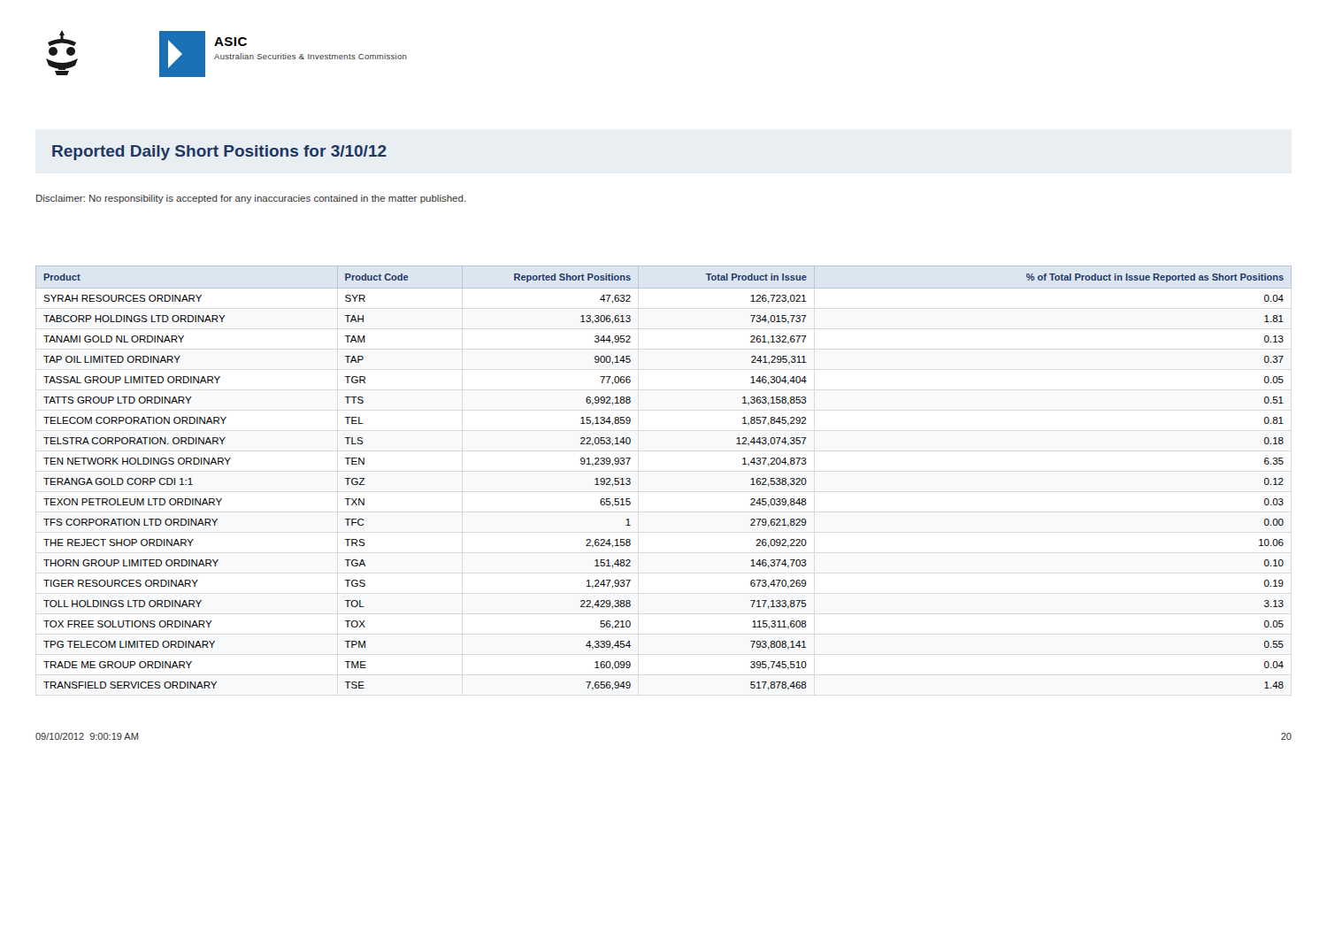ASIC
Australian Securities & Investments Commission
Reported Daily Short Positions for 3/10/12
Disclaimer: No responsibility is accepted for any inaccuracies contained in the matter published.
| Product | Product Code | Reported Short Positions | Total Product in Issue | % of Total Product in Issue Reported as Short Positions |
| --- | --- | --- | --- | --- |
| SYRAH RESOURCES ORDINARY | SYR | 47,632 | 126,723,021 | 0.04 |
| TABCORP HOLDINGS LTD ORDINARY | TAH | 13,306,613 | 734,015,737 | 1.81 |
| TANAMI GOLD NL ORDINARY | TAM | 344,952 | 261,132,677 | 0.13 |
| TAP OIL LIMITED ORDINARY | TAP | 900,145 | 241,295,311 | 0.37 |
| TASSAL GROUP LIMITED ORDINARY | TGR | 77,066 | 146,304,404 | 0.05 |
| TATTS GROUP LTD ORDINARY | TTS | 6,992,188 | 1,363,158,853 | 0.51 |
| TELECOM CORPORATION ORDINARY | TEL | 15,134,859 | 1,857,845,292 | 0.81 |
| TELSTRA CORPORATION. ORDINARY | TLS | 22,053,140 | 12,443,074,357 | 0.18 |
| TEN NETWORK HOLDINGS ORDINARY | TEN | 91,239,937 | 1,437,204,873 | 6.35 |
| TERANGA GOLD CORP CDI 1:1 | TGZ | 192,513 | 162,538,320 | 0.12 |
| TEXON PETROLEUM LTD ORDINARY | TXN | 65,515 | 245,039,848 | 0.03 |
| TFS CORPORATION LTD ORDINARY | TFC | 1 | 279,621,829 | 0.00 |
| THE REJECT SHOP ORDINARY | TRS | 2,624,158 | 26,092,220 | 10.06 |
| THORN GROUP LIMITED ORDINARY | TGA | 151,482 | 146,374,703 | 0.10 |
| TIGER RESOURCES ORDINARY | TGS | 1,247,937 | 673,470,269 | 0.19 |
| TOLL HOLDINGS LTD ORDINARY | TOL | 22,429,388 | 717,133,875 | 3.13 |
| TOX FREE SOLUTIONS ORDINARY | TOX | 56,210 | 115,311,608 | 0.05 |
| TPG TELECOM LIMITED ORDINARY | TPM | 4,339,454 | 793,808,141 | 0.55 |
| TRADE ME GROUP ORDINARY | TME | 160,099 | 395,745,510 | 0.04 |
| TRANSFIELD SERVICES ORDINARY | TSE | 7,656,949 | 517,878,468 | 1.48 |
09/10/2012 9:00:19 AM 20